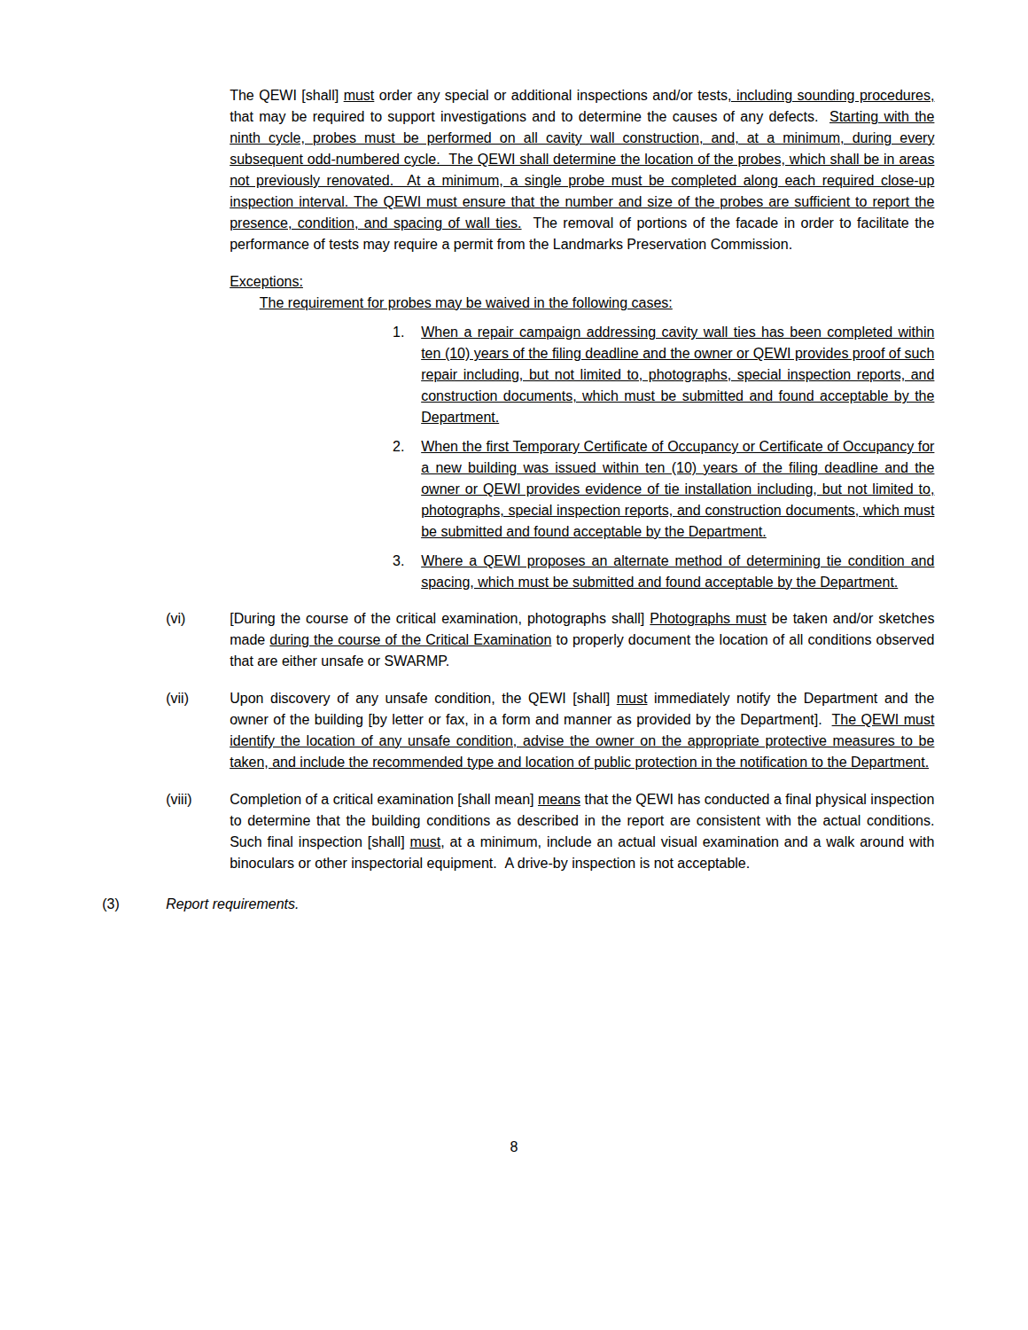The QEWI [shall] must order any special or additional inspections and/or tests, including sounding procedures, that may be required to support investigations and to determine the causes of any defects. Starting with the ninth cycle, probes must be performed on all cavity wall construction, and, at a minimum, during every subsequent odd-numbered cycle. The QEWI shall determine the location of the probes, which shall be in areas not previously renovated. At a minimum, a single probe must be completed along each required close-up inspection interval. The QEWI must ensure that the number and size of the probes are sufficient to report the presence, condition, and spacing of wall ties. The removal of portions of the facade in order to facilitate the performance of tests may require a permit from the Landmarks Preservation Commission.
Exceptions:
The requirement for probes may be waived in the following cases:
When a repair campaign addressing cavity wall ties has been completed within ten (10) years of the filing deadline and the owner or QEWI provides proof of such repair including, but not limited to, photographs, special inspection reports, and construction documents, which must be submitted and found acceptable by the Department.
When the first Temporary Certificate of Occupancy or Certificate of Occupancy for a new building was issued within ten (10) years of the filing deadline and the owner or QEWI provides evidence of tie installation including, but not limited to, photographs, special inspection reports, and construction documents, which must be submitted and found acceptable by the Department.
Where a QEWI proposes an alternate method of determining tie condition and spacing, which must be submitted and found acceptable by the Department.
(vi)
[During the course of the critical examination, photographs shall] Photographs must be taken and/or sketches made during the course of the Critical Examination to properly document the location of all conditions observed that are either unsafe or SWARMP.
(vii)
Upon discovery of any unsafe condition, the QEWI [shall] must immediately notify the Department and the owner of the building [by letter or fax, in a form and manner as provided by the Department]. The QEWI must identify the location of any unsafe condition, advise the owner on the appropriate protective measures to be taken, and include the recommended type and location of public protection in the notification to the Department.
(viii)
Completion of a critical examination [shall mean] means that the QEWI has conducted a final physical inspection to determine that the building conditions as described in the report are consistent with the actual conditions. Such final inspection [shall] must, at a minimum, include an actual visual examination and a walk around with binoculars or other inspectorial equipment. A drive-by inspection is not acceptable.
(3)
Report requirements.
8